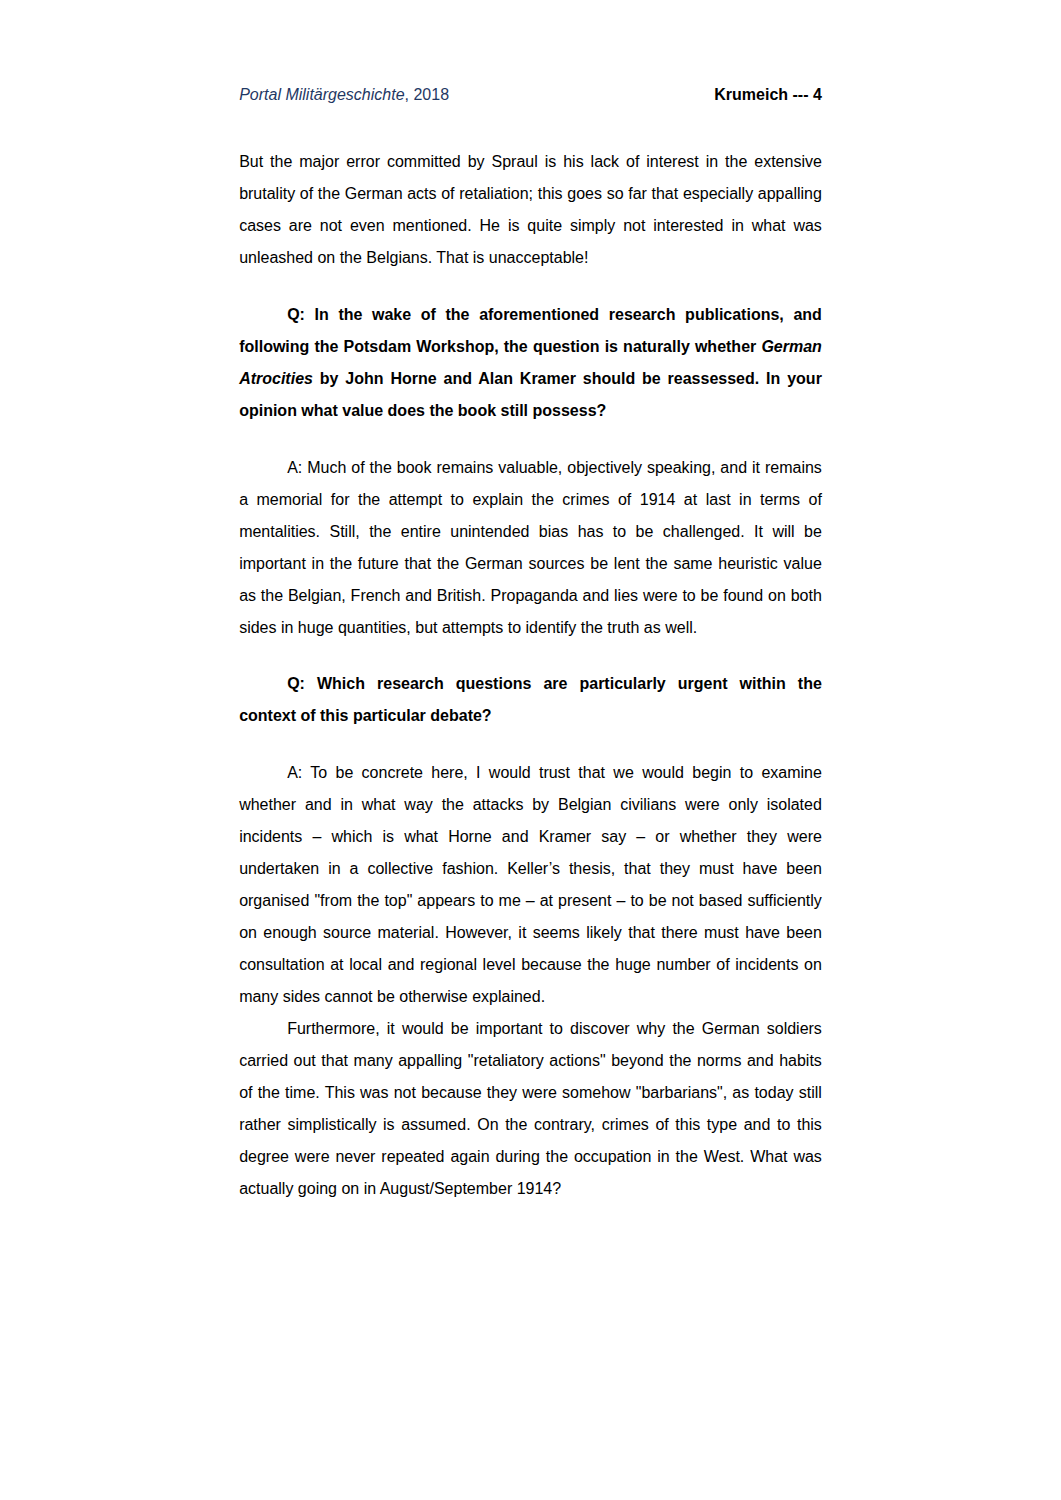Portal Militärgeschichte, 2018
Krumeich --- 4
But the major error committed by Spraul is his lack of interest in the extensive brutality of the German acts of retaliation; this goes so far that especially appalling cases are not even mentioned. He is quite simply not interested in what was unleashed on the Belgians. That is unacceptable!
Q: In the wake of the aforementioned research publications, and following the Potsdam Workshop, the question is naturally whether German Atrocities by John Horne and Alan Kramer should be reassessed. In your opinion what value does the book still possess?
A: Much of the book remains valuable, objectively speaking, and it remains a memorial for the attempt to explain the crimes of 1914 at last in terms of mentalities. Still, the entire unintended bias has to be challenged. It will be important in the future that the German sources be lent the same heuristic value as the Belgian, French and British. Propaganda and lies were to be found on both sides in huge quantities, but attempts to identify the truth as well.
Q: Which research questions are particularly urgent within the context of this particular debate?
A: To be concrete here, I would trust that we would begin to examine whether and in what way the attacks by Belgian civilians were only isolated incidents – which is what Horne and Kramer say – or whether they were undertaken in a collective fashion. Keller’s thesis, that they must have been organised "from the top" appears to me – at present – to be not based sufficiently on enough source material. However, it seems likely that there must have been consultation at local and regional level because the huge number of incidents on many sides cannot be otherwise explained.
Furthermore, it would be important to discover why the German soldiers carried out that many appalling "retaliatory actions" beyond the norms and habits of the time. This was not because they were somehow "barbarians", as today still rather simplistically is assumed. On the contrary, crimes of this type and to this degree were never repeated again during the occupation in the West. What was actually going on in August/September 1914?